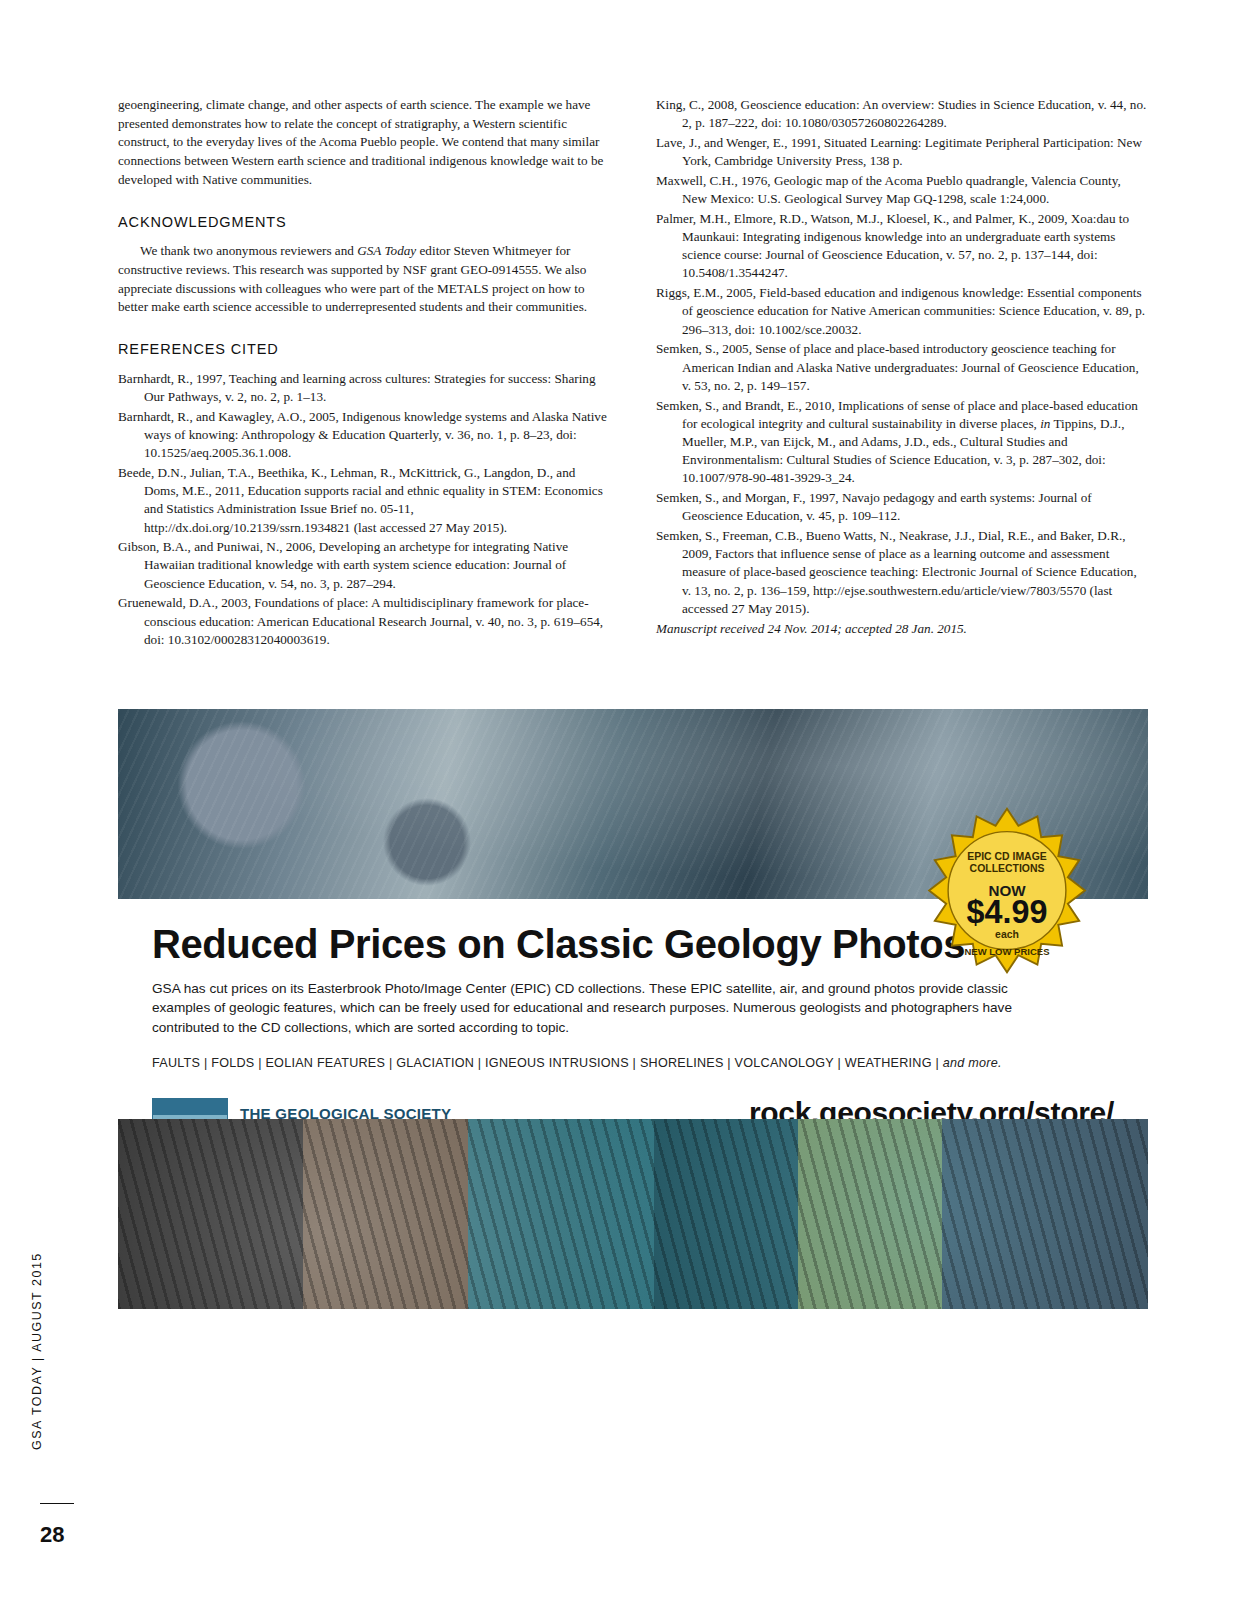GSA TODAY | AUGUST 2015
28
geoengineering, climate change, and other aspects of earth science. The example we have presented demonstrates how to relate the concept of stratigraphy, a Western scientific construct, to the everyday lives of the Acoma Pueblo people. We contend that many similar connections between Western earth science and traditional indigenous knowledge wait to be developed with Native communities.
ACKNOWLEDGMENTS
We thank two anonymous reviewers and GSA Today editor Steven Whitmeyer for constructive reviews. This research was supported by NSF grant GEO-0914555. We also appreciate discussions with colleagues who were part of the METALS project on how to better make earth science accessible to underrepresented students and their communities.
REFERENCES CITED
Barnhardt, R., 1997, Teaching and learning across cultures: Strategies for success: Sharing Our Pathways, v. 2, no. 2, p. 1–13.
Barnhardt, R., and Kawagley, A.O., 2005, Indigenous knowledge systems and Alaska Native ways of knowing: Anthropology & Education Quarterly, v. 36, no. 1, p. 8–23, doi: 10.1525/aeq.2005.36.1.008.
Beede, D.N., Julian, T.A., Beethika, K., Lehman, R., McKittrick, G., Langdon, D., and Doms, M.E., 2011, Education supports racial and ethnic equality in STEM: Economics and Statistics Administration Issue Brief no. 05-11, http://dx.doi.org/10.2139/ssrn.1934821 (last accessed 27 May 2015).
Gibson, B.A., and Puniwai, N., 2006, Developing an archetype for integrating Native Hawaiian traditional knowledge with earth system science education: Journal of Geoscience Education, v. 54, no. 3, p. 287–294.
Gruenewald, D.A., 2003, Foundations of place: A multidisciplinary framework for place-conscious education: American Educational Research Journal, v. 40, no. 3, p. 619–654, doi: 10.3102/00028312040003619.
King, C., 2008, Geoscience education: An overview: Studies in Science Education, v. 44, no. 2, p. 187–222, doi: 10.1080/03057260802264289.
Lave, J., and Wenger, E., 1991, Situated Learning: Legitimate Peripheral Participation: New York, Cambridge University Press, 138 p.
Maxwell, C.H., 1976, Geologic map of the Acoma Pueblo quadrangle, Valencia County, New Mexico: U.S. Geological Survey Map GQ-1298, scale 1:24,000.
Palmer, M.H., Elmore, R.D., Watson, M.J., Kloesel, K., and Palmer, K., 2009, Xoa:dau to Maunkaui: Integrating indigenous knowledge into an undergraduate earth systems science course: Journal of Geoscience Education, v. 57, no. 2, p. 137–144, doi: 10.5408/1.3544247.
Riggs, E.M., 2005, Field-based education and indigenous knowledge: Essential components of geoscience education for Native American communities: Science Education, v. 89, p. 296–313, doi: 10.1002/sce.20032.
Semken, S., 2005, Sense of place and place-based introductory geoscience teaching for American Indian and Alaska Native undergraduates: Journal of Geoscience Education, v. 53, no. 2, p. 149–157.
Semken, S., and Brandt, E., 2010, Implications of sense of place and place-based education for ecological integrity and cultural sustainability in diverse places, in Tippins, D.J., Mueller, M.P., van Eijck, M., and Adams, J.D., eds., Cultural Studies and Environmentalism: Cultural Studies of Science Education, v. 3, p. 287–302, doi: 10.1007/978-90-481-3929-3_24.
Semken, S., and Morgan, F., 1997, Navajo pedagogy and earth systems: Journal of Geoscience Education, v. 45, p. 109–112.
Semken, S., Freeman, C.B., Bueno Watts, N., Neakrase, J.J., Dial, R.E., and Baker, D.R., 2009, Factors that influence sense of place as a learning outcome and assessment measure of place-based geoscience teaching: Electronic Journal of Science Education, v. 13, no. 2, p. 136–159, http://ejse.southwestern.edu/article/view/7803/5570 (last accessed 27 May 2015).
Manuscript received 24 Nov. 2014; accepted 28 Jan. 2015.
EPIC CD IMAGE COLLECTIONS NOW $4.99 each NEW LOW PRICES
Reduced Prices on Classic Geology Photos
GSA has cut prices on its Easterbrook Photo/Image Center (EPIC) CD collections. These EPIC satellite, air, and ground photos provide classic examples of geologic features, which can be freely used for educational and research purposes. Numerous geologists and photographers have contributed to the CD collections, which are sorted according to topic.
FAULTS | FOLDS | EOLIAN FEATURES | GLACIATION | IGNEOUS INTRUSIONS | SHORELINES | VOLCANOLOGY | WEATHERING | and more.
THE GEOLOGICAL SOCIETY
OF AMERICA®
rock.geosociety.org/store/
Select EPIC Compact Discs under product categories.